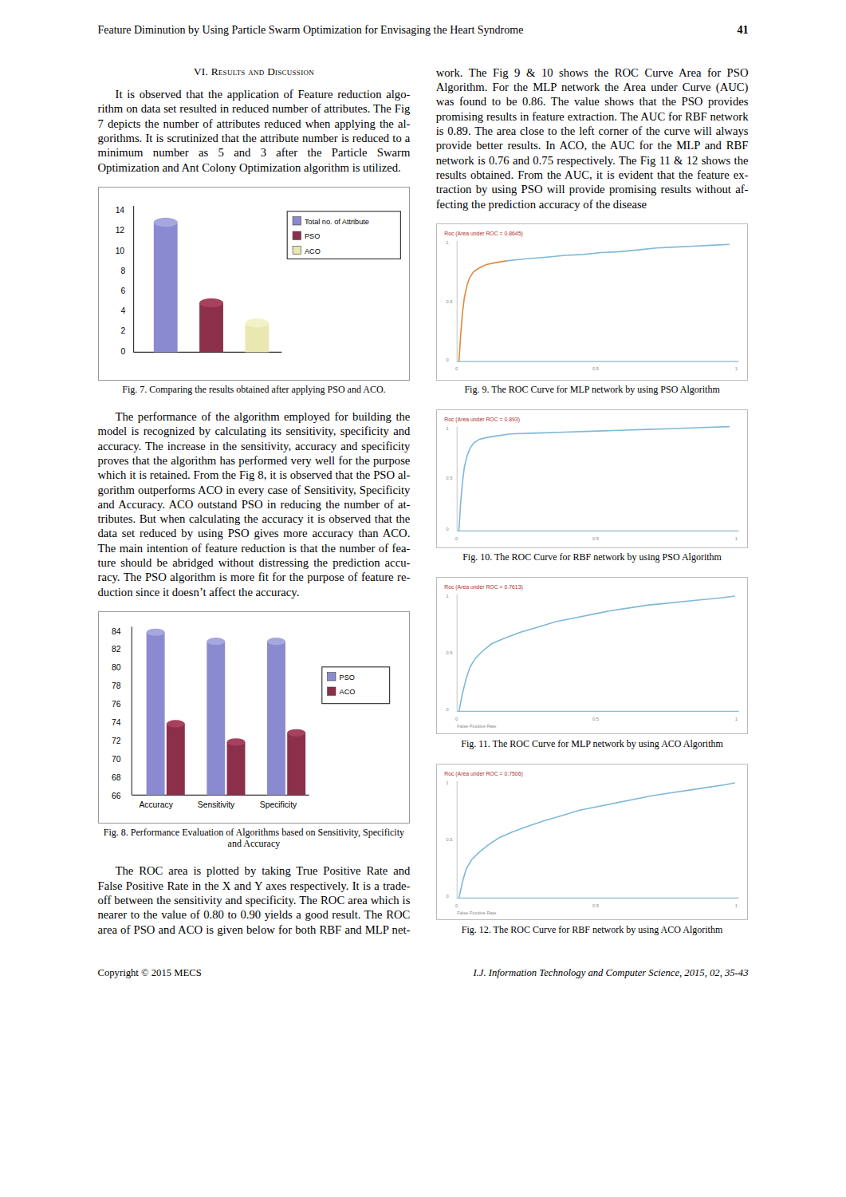Feature Diminution by Using Particle Swarm Optimization for Envisaging the Heart Syndrome 41
VI. Results and Discussion
It is observed that the application of Feature reduction algorithm on data set resulted in reduced number of attributes. The Fig 7 depicts the number of attributes reduced when applying the algorithms. It is scrutinized that the attribute number is reduced to a minimum number as 5 and 3 after the Particle Swarm Optimization and Ant Colony Optimization algorithm is utilized.
14 12 10 8 6 4 2 0 Total no. of Attribute PSO ACO
Fig. 7. Comparing the results obtained after applying PSO and ACO.
The performance of the algorithm employed for building the model is recognized by calculating its sensitivity, specificity and accuracy. The increase in the sensitivity, accuracy and specificity proves that the algorithm has performed very well for the purpose which it is retained. From the Fig 8, it is observed that the PSO algorithm outperforms ACO in every case of Sensitivity, Specificity and Accuracy. ACO outstand PSO in reducing the number of attributes. But when calculating the accuracy it is observed that the data set reduced by using PSO gives more accuracy than ACO. The main intention of feature reduction is that the number of feature should be abridged without distressing the prediction accuracy. The PSO algorithm is more fit for the purpose of feature reduction since it doesn’t affect the accuracy.
84 82 80 78 76 74 72 70 68 66 Accuracy Sensitivity Specificity PSO ACO
Fig. 8. Performance Evaluation of Algorithms based on Sensitivity, Specificity and Accuracy
The ROC area is plotted by taking True Positive Rate and False Positive Rate in the X and Y axes respectively. It is a tradeoff between the sensitivity and specificity. The ROC area which is nearer to the value of 0.80 to 0.90 yields a good result. The ROC area of PSO and ACO is given below for both RBF and MLP network. The Fig 9 & 10 shows the ROC Curve Area for PSO Algorithm. For the MLP network the Area under Curve (AUC) was found to be 0.86. The value shows that the PSO provides promising results in feature extraction. The AUC for RBF network is 0.89. The area close to the left corner of the curve will always provide better results. In ACO, the AUC for the MLP and RBF network is 0.76 and 0.75 respectively. The Fig 11 & 12 shows the results obtained. From the AUC, it is evident that the feature extraction by using PSO will provide promising results without affecting the prediction accuracy of the disease
Roc (Area under ROC = 0.8645) 1 0.5 0 0 0.5 1
Fig. 9. The ROC Curve for MLP network by using PSO Algorithm
Roc (Area under ROC = 0.893) 1 0.5 0 0 0.5 1
Fig. 10. The ROC Curve for RBF network by using PSO Algorithm
Roc (Area under ROC = 0.7613) 1 0.5 0 0 0.5 1 False Positive Rate
Fig. 11. The ROC Curve for MLP network by using ACO Algorithm
Roc (Area under ROC = 0.7506) 1 0.5 0 0 0.5 1 False Positive Rate
Fig. 12. The ROC Curve for RBF network by using ACO Algorithm
Copyright © 2015 MECS I.J. Information Technology and Computer Science, 2015, 02, 35-43